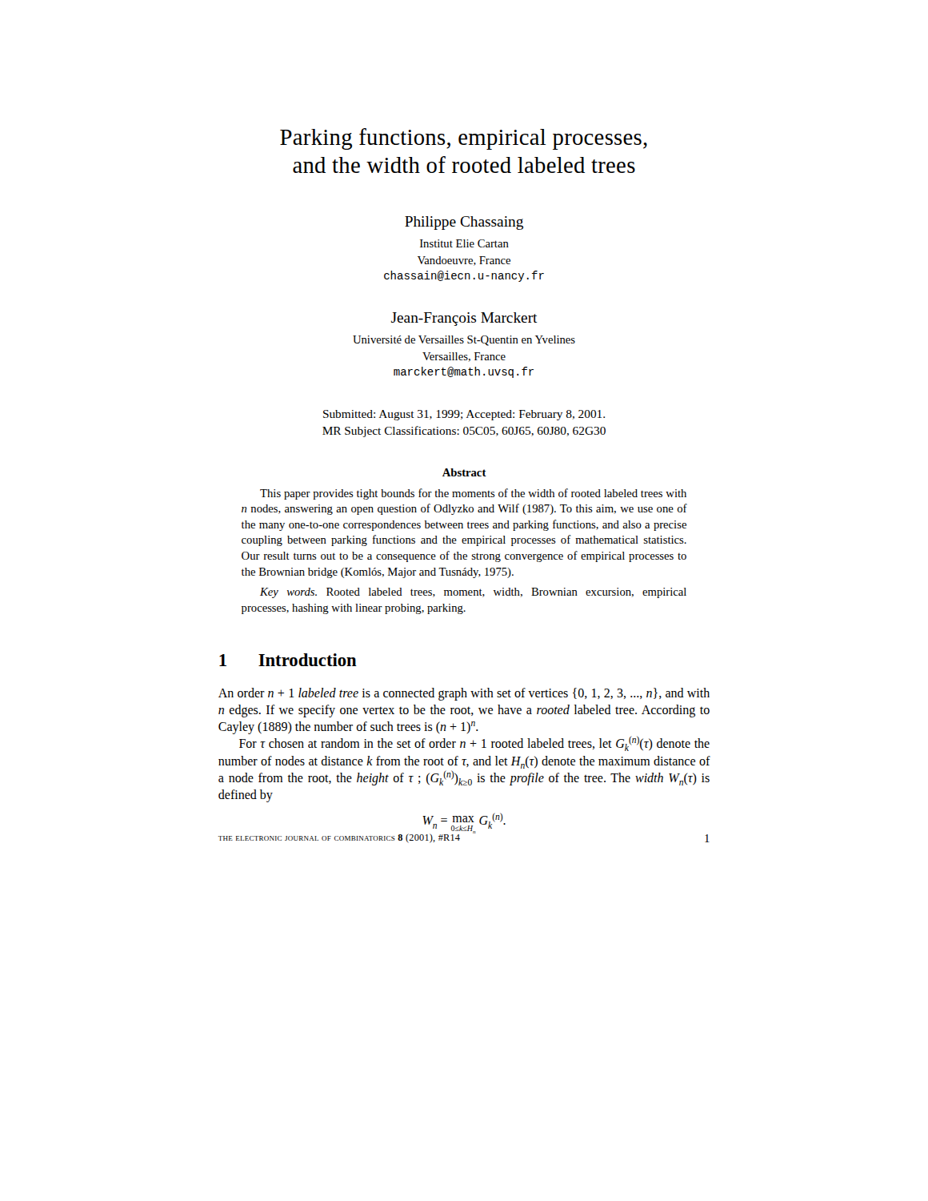Parking functions, empirical processes,
and the width of rooted labeled trees
Philippe Chassaing
Institut Elie Cartan
Vandoeuvre, France
chassain@iecn.u-nancy.fr
Jean-François Marckert
Université de Versailles St-Quentin en Yvelines
Versailles, France
marckert@math.uvsq.fr
Submitted: August 31, 1999; Accepted: February 8, 2001.
MR Subject Classifications: 05C05, 60J65, 60J80, 62G30
Abstract
This paper provides tight bounds for the moments of the width of rooted labeled trees with n nodes, answering an open question of Odlyzko and Wilf (1987). To this aim, we use one of the many one-to-one correspondences between trees and parking functions, and also a precise coupling between parking functions and the empirical processes of mathematical statistics. Our result turns out to be a consequence of the strong convergence of empirical processes to the Brownian bridge (Komlós, Major and Tusnády, 1975).
Key words. Rooted labeled trees, moment, width, Brownian excursion, empirical processes, hashing with linear probing, parking.
1 Introduction
An order n + 1 labeled tree is a connected graph with set of vertices {0, 1, 2, 3, ..., n}, and with n edges. If we specify one vertex to be the root, we have a rooted labeled tree. According to Cayley (1889) the number of such trees is (n + 1)n.
For τ chosen at random in the set of order n + 1 rooted labeled trees, let Gk(n)(τ) denote the number of nodes at distance k from the root of τ, and let Hn(τ) denote the maximum distance of a node from the root, the height of τ ; (Gk(n))k≥0 is the profile of the tree. The width Wn(τ) is defined by
Wn = max 0≤k≤Hn Gk(n).
the electronic journal of combinatorics 8 (2001), #R14 1